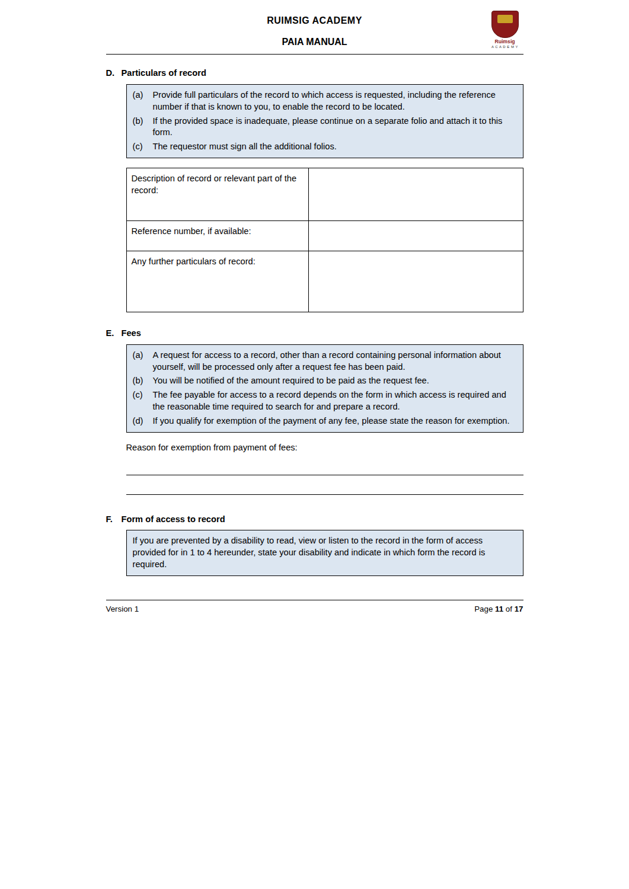Ruimsig
A C A D E M Y
RUIMSIG ACADEMY
PAIA MANUAL
D. Particulars of record
(a) Provide full particulars of the record to which access is requested, including the reference number if that is known to you, to enable the record to be located.
(b) If the provided space is inadequate, please continue on a separate folio and attach it to this form.
(c) The requestor must sign all the additional folios.
| Description of record or relevant part of the record: | |
| Reference number, if available: | |
| Any further particulars of record: | |
E. Fees
(a) A request for access to a record, other than a record containing personal information about yourself, will be processed only after a request fee has been paid.
(b) You will be notified of the amount required to be paid as the request fee.
(c) The fee payable for access to a record depends on the form in which access is required and the reasonable time required to search for and prepare a record.
(d) If you qualify for exemption of the payment of any fee, please state the reason for exemption.
Reason for exemption from payment of fees:
F. Form of access to record
If you are prevented by a disability to read, view or listen to the record in the form of access provided for in 1 to 4 hereunder, state your disability and indicate in which form the record is required.
Version 1
Page 11 of 17